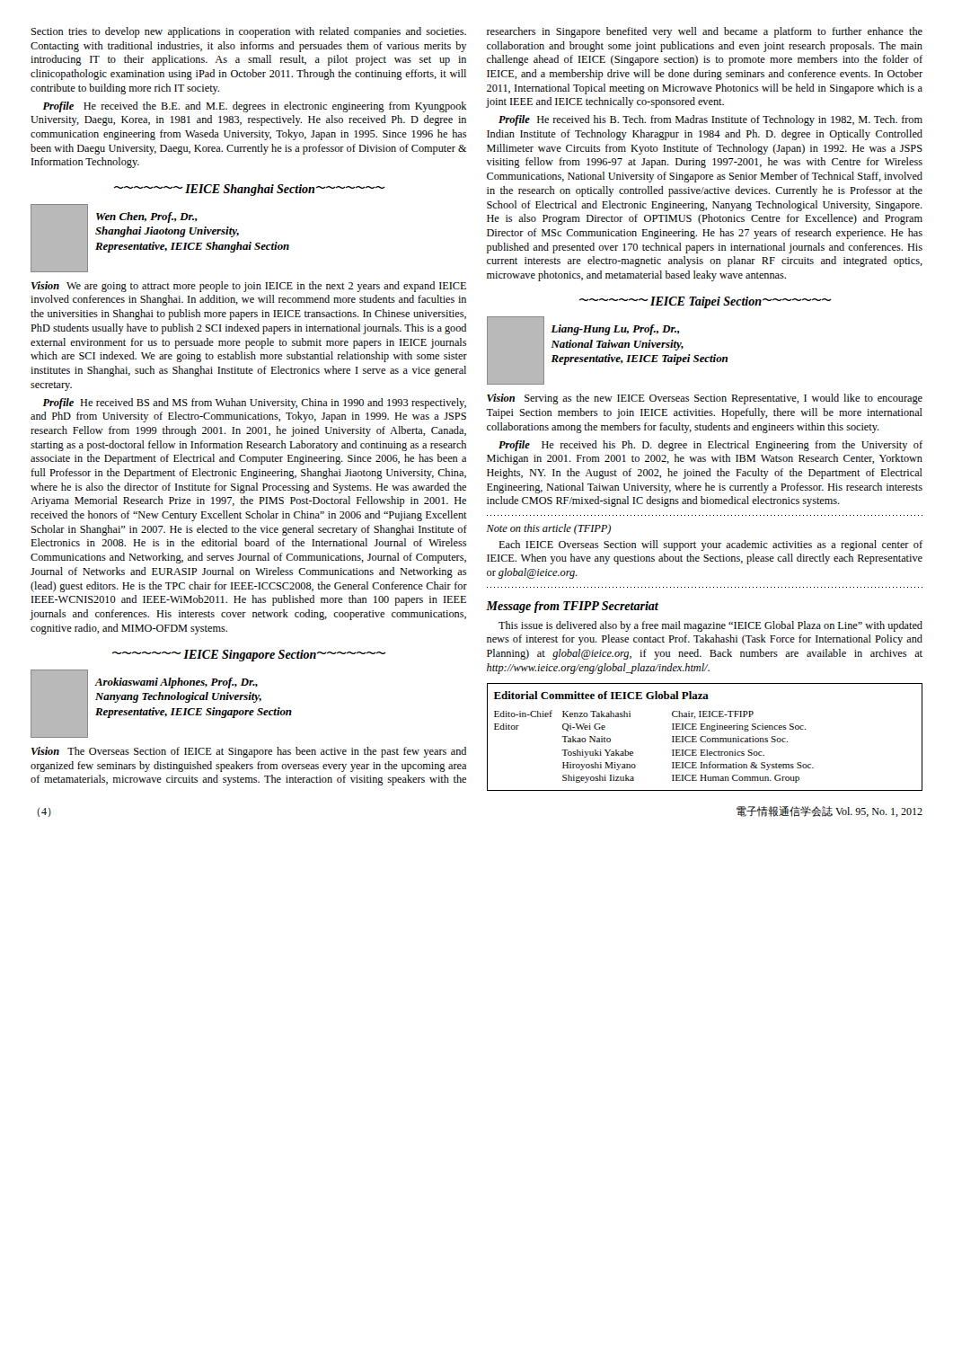Section tries to develop new applications in cooperation with related companies and societies. Contacting with traditional industries, it also informs and persuades them of various merits by introducing IT to their applications. As a small result, a pilot project was set up in clinicopathologic examination using iPad in October 2011. Through the continuing efforts, it will contribute to building more rich IT society.
Profile He received the B.E. and M.E. degrees in electronic engineering from Kyungpook University, Daegu, Korea, in 1981 and 1983, respectively. He also received Ph. D degree in communication engineering from Waseda University, Tokyo, Japan in 1995. Since 1996 he has been with Daegu University, Daegu, Korea. Currently he is a professor of Division of Computer & Information Technology.
〜〜〜〜〜〜〜 IEICE Shanghai Section〜〜〜〜〜〜〜
Wen Chen, Prof., Dr.,
Shanghai Jiaotong University,
Representative, IEICE Shanghai Section
Vision We are going to attract more people to join IEICE in the next 2 years and expand IEICE involved conferences in Shanghai. In addition, we will recommend more students and faculties in the universities in Shanghai to publish more papers in IEICE transactions. In Chinese universities, PhD students usually have to publish 2 SCI indexed papers in international journals. This is a good external environment for us to persuade more people to submit more papers in IEICE journals which are SCI indexed. We are going to establish more substantial relationship with some sister institutes in Shanghai, such as Shanghai Institute of Electronics where I serve as a vice general secretary.
Profile He received BS and MS from Wuhan University, China in 1990 and 1993 respectively, and PhD from University of Electro-Communications, Tokyo, Japan in 1999. He was a JSPS research Fellow from 1999 through 2001. In 2001, he joined University of Alberta, Canada, starting as a post-doctoral fellow in Information Research Laboratory and continuing as a research associate in the Department of Electrical and Computer Engineering. Since 2006, he has been a full Professor in the Department of Electronic Engineering, Shanghai Jiaotong University, China, where he is also the director of Institute for Signal Processing and Systems. He was awarded the Ariyama Memorial Research Prize in 1997, the PIMS Post-Doctoral Fellowship in 2001. He received the honors of “New Century Excellent Scholar in China” in 2006 and “Pujiang Excellent Scholar in Shanghai” in 2007. He is elected to the vice general secretary of Shanghai Institute of Electronics in 2008. He is in the editorial board of the International Journal of Wireless Communications and Networking, and serves Journal of Communications, Journal of Computers, Journal of Networks and EURASIP Journal on Wireless Communications and Networking as (lead) guest editors. He is the TPC chair for IEEE-ICCSC2008, the General Conference Chair for IEEE-WCNIS2010 and IEEE-WiMob2011. He has published more than 100 papers in IEEE journals and conferences. His interests cover network coding, cooperative communications, cognitive radio, and MIMO-OFDM systems.
〜〜〜〜〜〜〜 IEICE Singapore Section〜〜〜〜〜〜〜
Arokiaswami Alphones, Prof., Dr.,
Nanyang Technological University,
Representative, IEICE Singapore Section
Vision The Overseas Section of IEICE at Singapore has been active in the past few years and organized few seminars by distinguished speakers from overseas every year in the upcoming area of metamaterials, microwave circuits and systems. The interaction of visiting speakers with the researchers in Singapore benefited very well and became a platform to further enhance the collaboration and brought some joint publications and even joint research proposals. The main challenge ahead of IEICE (Singapore section) is to promote more members into the folder of IEICE, and a membership drive will be done during seminars and conference events. In October 2011, International Topical meeting on Microwave Photonics will be held in Singapore which is a joint IEEE and IEICE technically co-sponsored event.
Profile He received his B. Tech. from Madras Institute of Technology in 1982, M. Tech. from Indian Institute of Technology Kharagpur in 1984 and Ph. D. degree in Optically Controlled Millimeter wave Circuits from Kyoto Institute of Technology (Japan) in 1992. He was a JSPS visiting fellow from 1996-97 at Japan. During 1997-2001, he was with Centre for Wireless Communications, National University of Singapore as Senior Member of Technical Staff, involved in the research on optically controlled passive/active devices. Currently he is Professor at the School of Electrical and Electronic Engineering, Nanyang Technological University, Singapore. He is also Program Director of OPTIMUS (Photonics Centre for Excellence) and Program Director of MSc Communication Engineering. He has 27 years of research experience. He has published and presented over 170 technical papers in international journals and conferences. His current interests are electro-magnetic analysis on planar RF circuits and integrated optics, microwave photonics, and metamaterial based leaky wave antennas.
〜〜〜〜〜〜〜 IEICE Taipei Section〜〜〜〜〜〜〜
Liang-Hung Lu, Prof., Dr.,
National Taiwan University,
Representative, IEICE Taipei Section
Vision Serving as the new IEICE Overseas Section Representative, I would like to encourage Taipei Section members to join IEICE activities. Hopefully, there will be more international collaborations among the members for faculty, students and engineers within this society.
Profile He received his Ph. D. degree in Electrical Engineering from the University of Michigan in 2001. From 2001 to 2002, he was with IBM Watson Research Center, Yorktown Heights, NY. In the August of 2002, he joined the Faculty of the Department of Electrical Engineering, National Taiwan University, where he is currently a Professor. His research interests include CMOS RF/mixed-signal IC designs and biomedical electronics systems.
Note on this article (TFIPP)
Each IEICE Overseas Section will support your academic activities as a regional center of IEICE. When you have any questions about the Sections, please call directly each Representative or global@ieice.org.
Message from TFIPP Secretariat
This issue is delivered also by a free mail magazine “IEICE Global Plaza on Line” with updated news of interest for you. Please contact Prof. Takahashi (Task Force for International Policy and Planning) at global@ieice.org, if you need. Back numbers are available in archives at http://www.ieice.org/eng/global_plaza/index.html/.
Editorial Committee of IEICE Global Plaza
| Edito-in-Chief | Kenzo Takahashi | Chair, IEICE-TFIPP |
| Editor | Qi-Wei Ge | IEICE Engineering Sciences Soc. |
| | Takao Naito | IEICE Communications Soc. |
| | Toshiyuki Yakabe | IEICE Electronics Soc. |
| | Hiroyoshi Miyano | IEICE Information & Systems Soc. |
| | Shigeyoshi Iizuka | IEICE Human Commun. Group |
（4）
電子情報通信学会誌 Vol. 95, No. 1, 2012